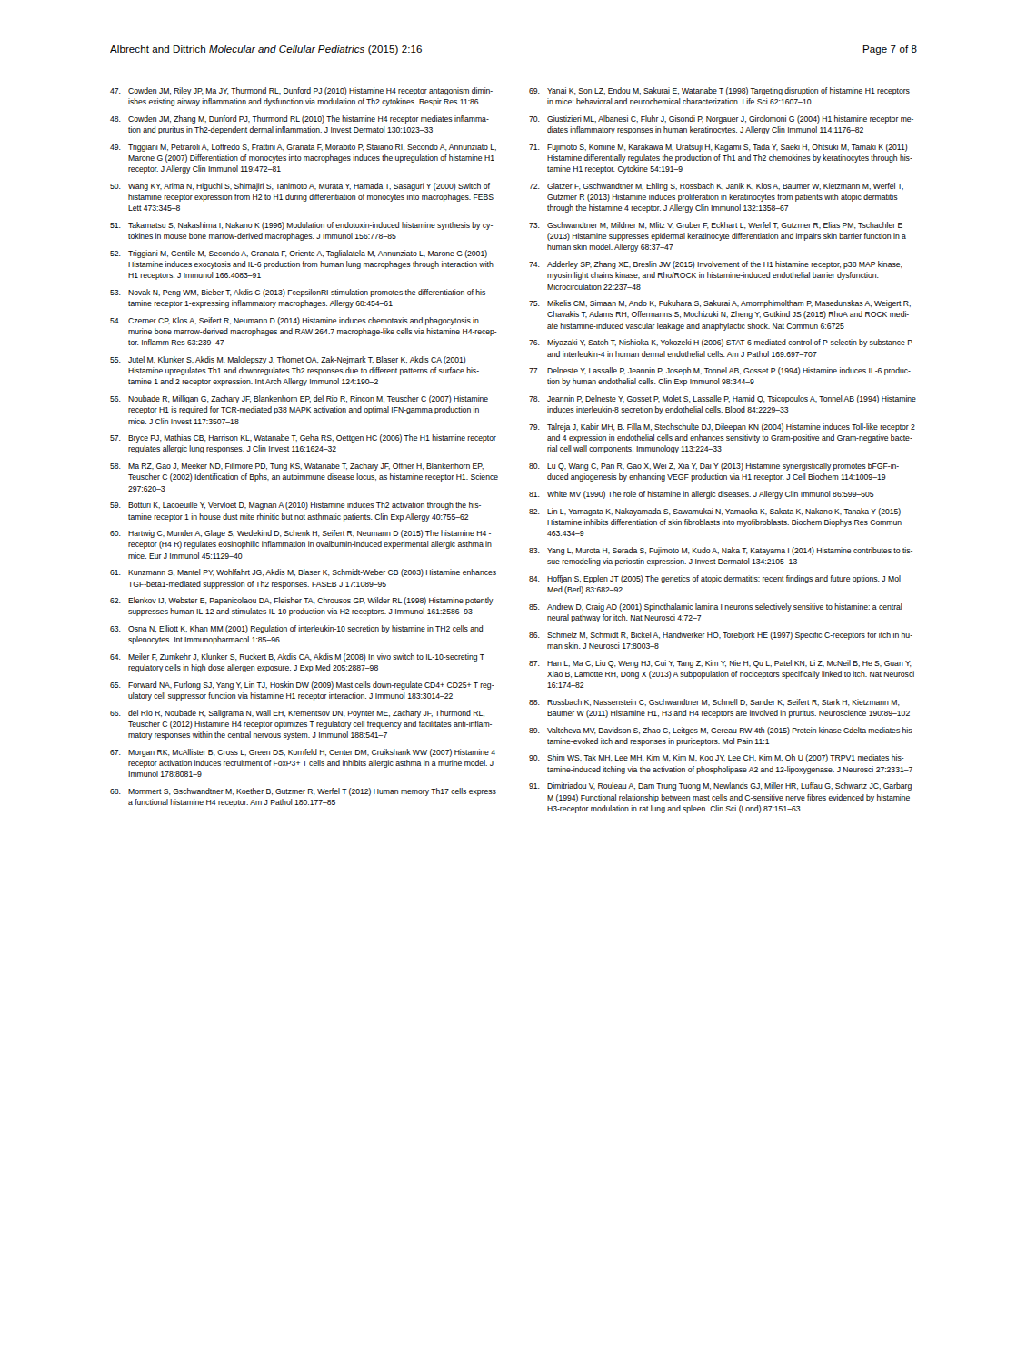Albrecht and Dittrich Molecular and Cellular Pediatrics (2015) 2:16
Page 7 of 8
Cowden JM, Riley JP, Ma JY, Thurmond RL, Dunford PJ (2010) Histamine H4 receptor antagonism diminishes existing airway inflammation and dysfunction via modulation of Th2 cytokines. Respir Res 11:86
Cowden JM, Zhang M, Dunford PJ, Thurmond RL (2010) The histamine H4 receptor mediates inflammation and pruritus in Th2-dependent dermal inflammation. J Invest Dermatol 130:1023–33
Triggiani M, Petraroli A, Loffredo S, Frattini A, Granata F, Morabito P, Staiano RI, Secondo A, Annunziato L, Marone G (2007) Differentiation of monocytes into macrophages induces the upregulation of histamine H1 receptor. J Allergy Clin Immunol 119:472–81
Wang KY, Arima N, Higuchi S, Shimajiri S, Tanimoto A, Murata Y, Hamada T, Sasaguri Y (2000) Switch of histamine receptor expression from H2 to H1 during differentiation of monocytes into macrophages. FEBS Lett 473:345–8
Takamatsu S, Nakashima I, Nakano K (1996) Modulation of endotoxin-induced histamine synthesis by cytokines in mouse bone marrow-derived macrophages. J Immunol 156:778–85
Triggiani M, Gentile M, Secondo A, Granata F, Oriente A, Taglialatela M, Annunziato L, Marone G (2001) Histamine induces exocytosis and IL-6 production from human lung macrophages through interaction with H1 receptors. J Immunol 166:4083–91
Novak N, Peng WM, Bieber T, Akdis C (2013) FcepsilonRI stimulation promotes the differentiation of histamine receptor 1-expressing inflammatory macrophages. Allergy 68:454–61
Czerner CP, Klos A, Seifert R, Neumann D (2014) Histamine induces chemotaxis and phagocytosis in murine bone marrow-derived macrophages and RAW 264.7 macrophage-like cells via histamine H4-receptor. Inflamm Res 63:239–47
Jutel M, Klunker S, Akdis M, Malolepszy J, Thomet OA, Zak-Nejmark T, Blaser K, Akdis CA (2001) Histamine upregulates Th1 and downregulates Th2 responses due to different patterns of surface histamine 1 and 2 receptor expression. Int Arch Allergy Immunol 124:190–2
Noubade R, Milligan G, Zachary JF, Blankenhorn EP, del Rio R, Rincon M, Teuscher C (2007) Histamine receptor H1 is required for TCR-mediated p38 MAPK activation and optimal IFN-gamma production in mice. J Clin Invest 117:3507–18
Bryce PJ, Mathias CB, Harrison KL, Watanabe T, Geha RS, Oettgen HC (2006) The H1 histamine receptor regulates allergic lung responses. J Clin Invest 116:1624–32
Ma RZ, Gao J, Meeker ND, Fillmore PD, Tung KS, Watanabe T, Zachary JF, Offner H, Blankenhorn EP, Teuscher C (2002) Identification of Bphs, an autoimmune disease locus, as histamine receptor H1. Science 297:620–3
Botturi K, Lacoeuille Y, Vervloet D, Magnan A (2010) Histamine induces Th2 activation through the histamine receptor 1 in house dust mite rhinitic but not asthmatic patients. Clin Exp Allergy 40:755–62
Hartwig C, Munder A, Glage S, Wedekind D, Schenk H, Seifert R, Neumann D (2015) The histamine H4 -receptor (H4 R) regulates eosinophilic inflammation in ovalbumin-induced experimental allergic asthma in mice. Eur J Immunol 45:1129–40
Kunzmann S, Mantel PY, Wohlfahrt JG, Akdis M, Blaser K, Schmidt-Weber CB (2003) Histamine enhances TGF-beta1-mediated suppression of Th2 responses. FASEB J 17:1089–95
Elenkov IJ, Webster E, Papanicolaou DA, Fleisher TA, Chrousos GP, Wilder RL (1998) Histamine potently suppresses human IL-12 and stimulates IL-10 production via H2 receptors. J Immunol 161:2586–93
Osna N, Elliott K, Khan MM (2001) Regulation of interleukin-10 secretion by histamine in TH2 cells and splenocytes. Int Immunopharmacol 1:85–96
Meiler F, Zumkehr J, Klunker S, Ruckert B, Akdis CA, Akdis M (2008) In vivo switch to IL-10-secreting T regulatory cells in high dose allergen exposure. J Exp Med 205:2887–98
Forward NA, Furlong SJ, Yang Y, Lin TJ, Hoskin DW (2009) Mast cells down-regulate CD4+ CD25+ T regulatory cell suppressor function via histamine H1 receptor interaction. J Immunol 183:3014–22
del Rio R, Noubade R, Saligrama N, Wall EH, Krementsov DN, Poynter ME, Zachary JF, Thurmond RL, Teuscher C (2012) Histamine H4 receptor optimizes T regulatory cell frequency and facilitates anti-inflammatory responses within the central nervous system. J Immunol 188:541–7
Morgan RK, McAllister B, Cross L, Green DS, Kornfeld H, Center DM, Cruikshank WW (2007) Histamine 4 receptor activation induces recruitment of FoxP3+ T cells and inhibits allergic asthma in a murine model. J Immunol 178:8081–9
Mommert S, Gschwandtner M, Koether B, Gutzmer R, Werfel T (2012) Human memory Th17 cells express a functional histamine H4 receptor. Am J Pathol 180:177–85
Yanai K, Son LZ, Endou M, Sakurai E, Watanabe T (1998) Targeting disruption of histamine H1 receptors in mice: behavioral and neurochemical characterization. Life Sci 62:1607–10
Giustizieri ML, Albanesi C, Fluhr J, Gisondi P, Norgauer J, Girolomoni G (2004) H1 histamine receptor mediates inflammatory responses in human keratinocytes. J Allergy Clin Immunol 114:1176–82
Fujimoto S, Komine M, Karakawa M, Uratsuji H, Kagami S, Tada Y, Saeki H, Ohtsuki M, Tamaki K (2011) Histamine differentially regulates the production of Th1 and Th2 chemokines by keratinocytes through histamine H1 receptor. Cytokine 54:191–9
Glatzer F, Gschwandtner M, Ehling S, Rossbach K, Janik K, Klos A, Baumer W, Kietzmann M, Werfel T, Gutzmer R (2013) Histamine induces proliferation in keratinocytes from patients with atopic dermatitis through the histamine 4 receptor. J Allergy Clin Immunol 132:1358–67
Gschwandtner M, Mildner M, Mlitz V, Gruber F, Eckhart L, Werfel T, Gutzmer R, Elias PM, Tschachler E (2013) Histamine suppresses epidermal keratinocyte differentiation and impairs skin barrier function in a human skin model. Allergy 68:37–47
Adderley SP, Zhang XE, Breslin JW (2015) Involvement of the H1 histamine receptor, p38 MAP kinase, myosin light chains kinase, and Rho/ROCK in histamine-induced endothelial barrier dysfunction. Microcirculation 22:237–48
Mikelis CM, Simaan M, Ando K, Fukuhara S, Sakurai A, Amornphimoltham P, Masedunskas A, Weigert R, Chavakis T, Adams RH, Offermanns S, Mochizuki N, Zheng Y, Gutkind JS (2015) RhoA and ROCK mediate histamine-induced vascular leakage and anaphylactic shock. Nat Commun 6:6725
Miyazaki Y, Satoh T, Nishioka K, Yokozeki H (2006) STAT-6-mediated control of P-selectin by substance P and interleukin-4 in human dermal endothelial cells. Am J Pathol 169:697–707
Delneste Y, Lassalle P, Jeannin P, Joseph M, Tonnel AB, Gosset P (1994) Histamine induces IL-6 production by human endothelial cells. Clin Exp Immunol 98:344–9
Jeannin P, Delneste Y, Gosset P, Molet S, Lassalle P, Hamid Q, Tsicopoulos A, Tonnel AB (1994) Histamine induces interleukin-8 secretion by endothelial cells. Blood 84:2229–33
Talreja J, Kabir MH, B. Filla M, Stechschulte DJ, Dileepan KN (2004) Histamine induces Toll-like receptor 2 and 4 expression in endothelial cells and enhances sensitivity to Gram-positive and Gram-negative bacterial cell wall components. Immunology 113:224–33
Lu Q, Wang C, Pan R, Gao X, Wei Z, Xia Y, Dai Y (2013) Histamine synergistically promotes bFGF-induced angiogenesis by enhancing VEGF production via H1 receptor. J Cell Biochem 114:1009–19
White MV (1990) The role of histamine in allergic diseases. J Allergy Clin Immunol 86:599–605
Lin L, Yamagata K, Nakayamada S, Sawamukai N, Yamaoka K, Sakata K, Nakano K, Tanaka Y (2015) Histamine inhibits differentiation of skin fibroblasts into myofibroblasts. Biochem Biophys Res Commun 463:434–9
Yang L, Murota H, Serada S, Fujimoto M, Kudo A, Naka T, Katayama I (2014) Histamine contributes to tissue remodeling via periostin expression. J Invest Dermatol 134:2105–13
Hoffjan S, Epplen JT (2005) The genetics of atopic dermatitis: recent findings and future options. J Mol Med (Berl) 83:682–92
Andrew D, Craig AD (2001) Spinothalamic lamina I neurons selectively sensitive to histamine: a central neural pathway for itch. Nat Neurosci 4:72–7
Schmelz M, Schmidt R, Bickel A, Handwerker HO, Torebjork HE (1997) Specific C-receptors for itch in human skin. J Neurosci 17:8003–8
Han L, Ma C, Liu Q, Weng HJ, Cui Y, Tang Z, Kim Y, Nie H, Qu L, Patel KN, Li Z, McNeil B, He S, Guan Y, Xiao B, Lamotte RH, Dong X (2013) A subpopulation of nociceptors specifically linked to itch. Nat Neurosci 16:174–82
Rossbach K, Nassenstein C, Gschwandtner M, Schnell D, Sander K, Seifert R, Stark H, Kietzmann M, Baumer W (2011) Histamine H1, H3 and H4 receptors are involved in pruritus. Neuroscience 190:89–102
Valtcheva MV, Davidson S, Zhao C, Leitges M, Gereau RW 4th (2015) Protein kinase Cdelta mediates histamine-evoked itch and responses in pruriceptors. Mol Pain 11:1
Shim WS, Tak MH, Lee MH, Kim M, Kim M, Koo JY, Lee CH, Kim M, Oh U (2007) TRPV1 mediates histamine-induced itching via the activation of phospholipase A2 and 12-lipoxygenase. J Neurosci 27:2331–7
Dimitriadou V, Rouleau A, Dam Trung Tuong M, Newlands GJ, Miller HR, Luffau G, Schwartz JC, Garbarg M (1994) Functional relationship between mast cells and C-sensitive nerve fibres evidenced by histamine H3-receptor modulation in rat lung and spleen. Clin Sci (Lond) 87:151–63